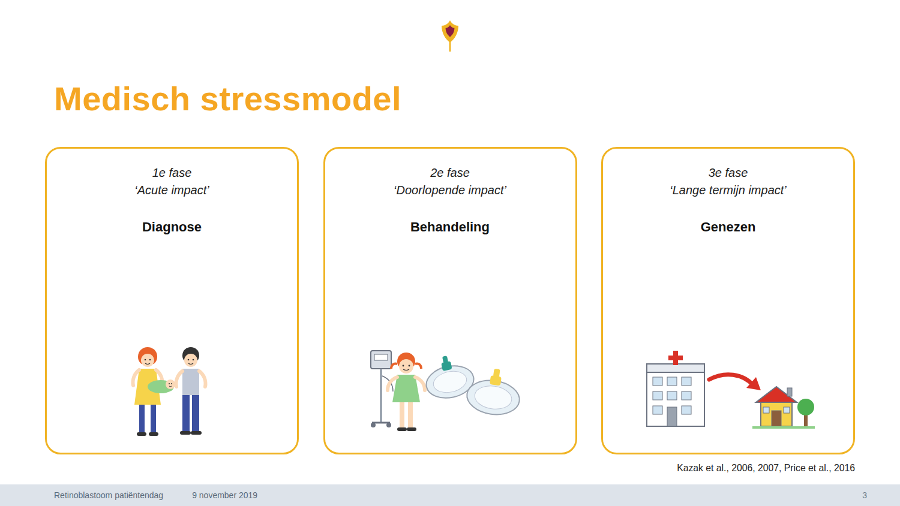Medisch stressmodel
1e fase
‘Acute impact’
Diagnose
2e fase
‘Doorlopende impact’
Behandeling
3e fase
‘Lange termijn impact’
Genezen
Kazak et al., 2006, 2007, Price et al., 2016
Retinoblastoom patiëntendag 9 november 2019
3